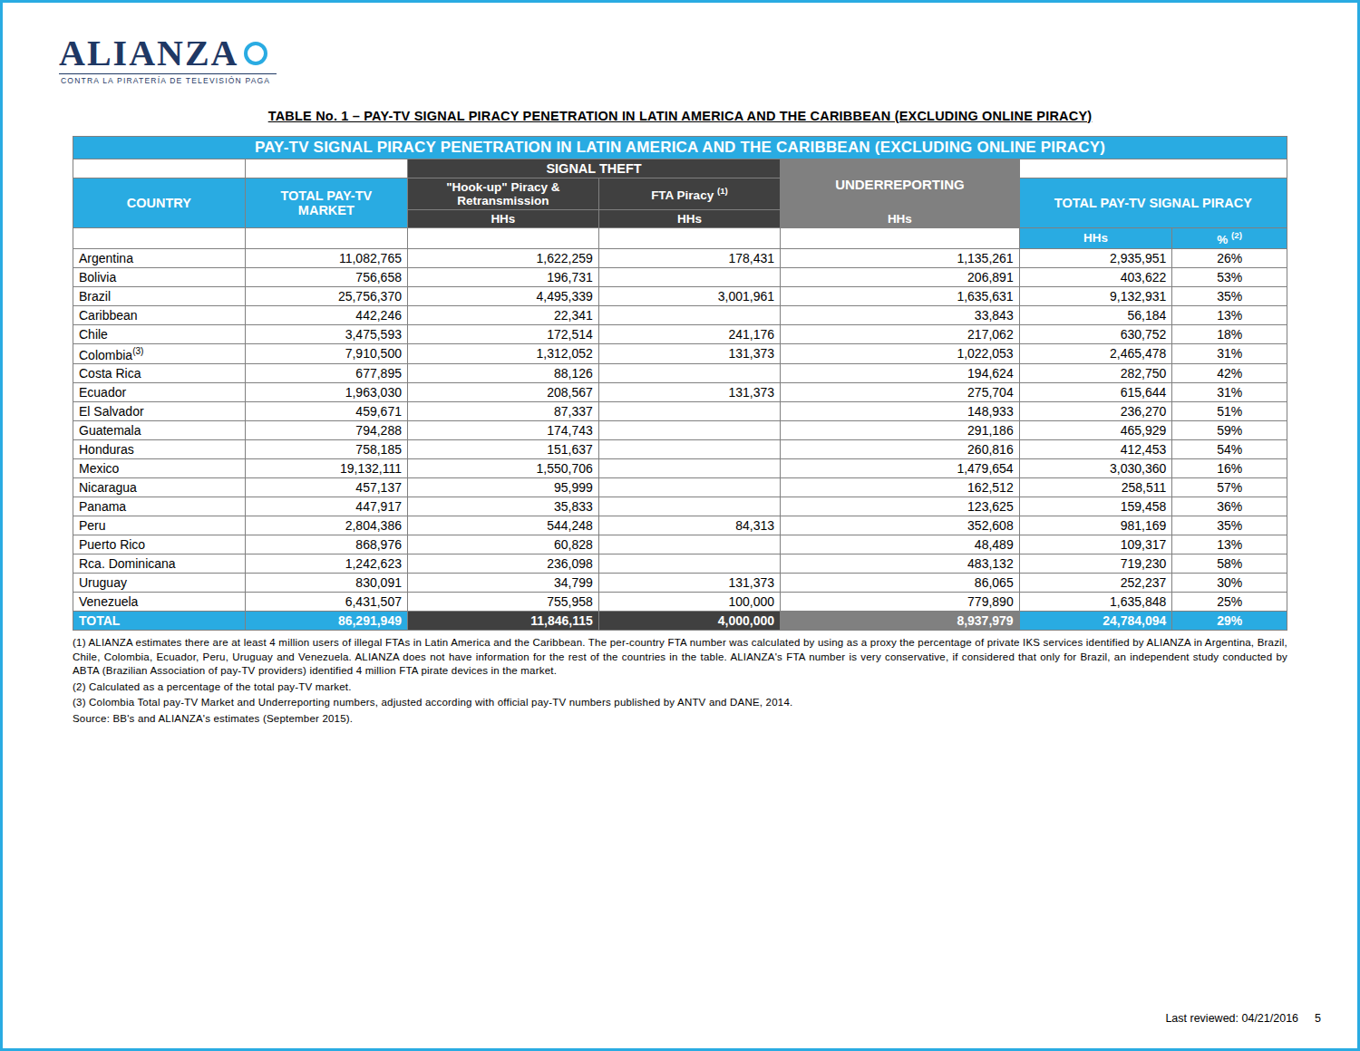ALIANZA
CONTRA LA PIRATERÍA DE TELEVISIÓN PAGA
TABLE No. 1 – PAY-TV SIGNAL PIRACY PENETRATION IN LATIN AMERICA AND THE CARIBBEAN (EXCLUDING ONLINE PIRACY)
| PAY-TV SIGNAL PIRACY PENETRATION IN LATIN AMERICA AND THE CARIBBEAN (EXCLUDING ONLINE PIRACY) |
| --- |
| | | SIGNAL THEFT | UNDERREPORTING | |
| COUNTRY | TOTAL PAY-TV MARKET | "Hook-up" Piracy & Retransmission | FTA Piracy (1) | TOTAL PAY-TV SIGNAL PIRACY |
| HHs | HHs | HHs |
| | | | | | HHs | % (2) |
| Argentina | 11,082,765 | 1,622,259 | 178,431 | 1,135,261 | 2,935,951 | 26% |
| Bolivia | 756,658 | 196,731 | | 206,891 | 403,622 | 53% |
| Brazil | 25,756,370 | 4,495,339 | 3,001,961 | 1,635,631 | 9,132,931 | 35% |
| Caribbean | 442,246 | 22,341 | | 33,843 | 56,184 | 13% |
| Chile | 3,475,593 | 172,514 | 241,176 | 217,062 | 630,752 | 18% |
| Colombia (3) | 7,910,500 | 1,312,052 | 131,373 | 1,022,053 | 2,465,478 | 31% |
| Costa Rica | 677,895 | 88,126 | | 194,624 | 282,750 | 42% |
| Ecuador | 1,963,030 | 208,567 | 131,373 | 275,704 | 615,644 | 31% |
| El Salvador | 459,671 | 87,337 | | 148,933 | 236,270 | 51% |
| Guatemala | 794,288 | 174,743 | | 291,186 | 465,929 | 59% |
| Honduras | 758,185 | 151,637 | | 260,816 | 412,453 | 54% |
| Mexico | 19,132,111 | 1,550,706 | | 1,479,654 | 3,030,360 | 16% |
| Nicaragua | 457,137 | 95,999 | | 162,512 | 258,511 | 57% |
| Panama | 447,917 | 35,833 | | 123,625 | 159,458 | 36% |
| Peru | 2,804,386 | 544,248 | 84,313 | 352,608 | 981,169 | 35% |
| Puerto Rico | 868,976 | 60,828 | | 48,489 | 109,317 | 13% |
| Rca. Dominicana | 1,242,623 | 236,098 | | 483,132 | 719,230 | 58% |
| Uruguay | 830,091 | 34,799 | 131,373 | 86,065 | 252,237 | 30% |
| Venezuela | 6,431,507 | 755,958 | 100,000 | 779,890 | 1,635,848 | 25% |
| TOTAL | 86,291,949 | 11,846,115 | 4,000,000 | 8,937,979 | 24,784,094 | 29% |
(1) ALIANZA estimates there are at least 4 million users of illegal FTAs in Latin America and the Caribbean. The per-country FTA number was calculated by using as a proxy the percentage of private IKS services identified by ALIANZA in Argentina, Brazil, Chile, Colombia, Ecuador, Peru, Uruguay and Venezuela. ALIANZA does not have information for the rest of the countries in the table. ALIANZA's FTA number is very conservative, if considered that only for Brazil, an independent study conducted by ABTA (Brazilian Association of pay-TV providers) identified 4 million FTA pirate devices in the market.
(2) Calculated as a percentage of the total pay-TV market.
(3) Colombia Total pay-TV Market and Underreporting numbers, adjusted according with official pay-TV numbers published by ANTV and DANE, 2014.
Source: BB's and ALIANZA's estimates (September 2015).
Last reviewed: 04/21/20165